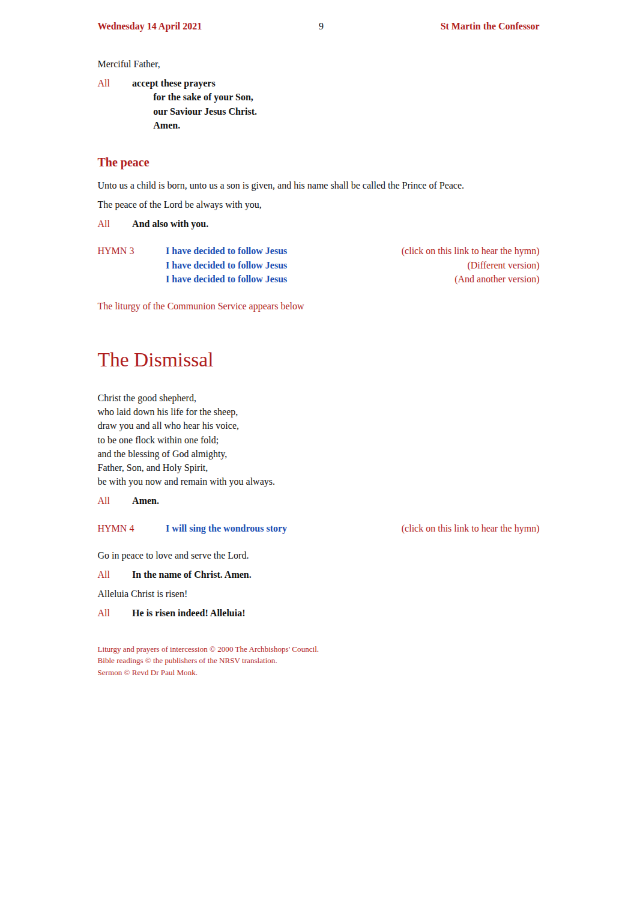Wednesday 14 April 2021 9 St Martin the Confessor
Merciful Father,
All accept these prayers for the sake of your Son, our Saviour Jesus Christ. Amen.
The peace
Unto us a child is born, unto us a son is given, and his name shall be called the Prince of Peace.
The peace of the Lord be always with you,
All And also with you.
HYMN 3 I have decided to follow Jesus (click on this link to hear the hymn)
I have decided to follow Jesus (Different version)
I have decided to follow Jesus (And another version)
The liturgy of the Communion Service appears below
The Dismissal
Christ the good shepherd, who laid down his life for the sheep, draw you and all who hear his voice, to be one flock within one fold; and the blessing of God almighty, Father, Son, and Holy Spirit, be with you now and remain with you always.
All Amen.
HYMN 4 I will sing the wondrous story (click on this link to hear the hymn)
Go in peace to love and serve the Lord.
All In the name of Christ. Amen.
Alleluia Christ is risen!
All He is risen indeed! Alleluia!
Liturgy and prayers of intercession © 2000 The Archbishops' Council.
Bible readings © the publishers of the NRSV translation.
Sermon © Revd Dr Paul Monk.